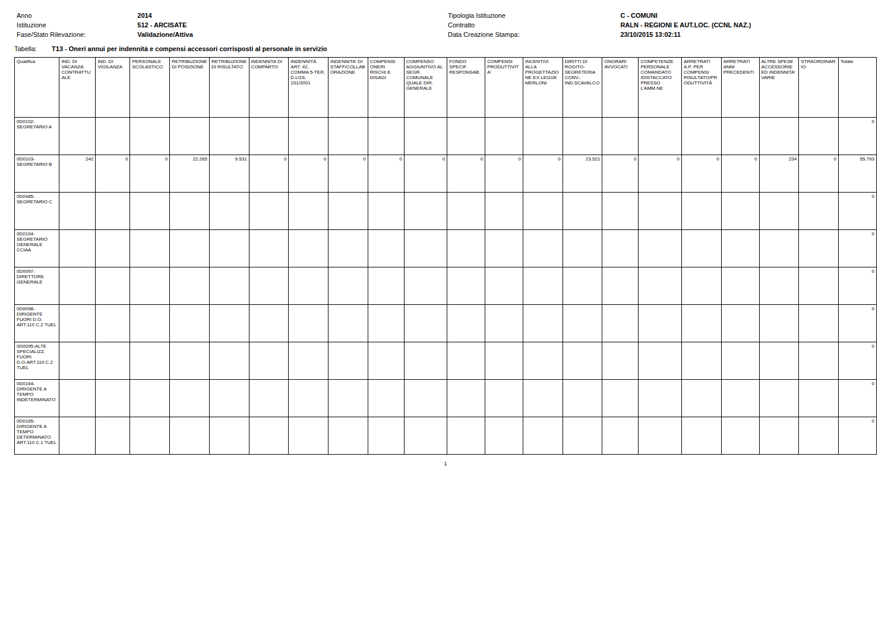| Anno | 2014 | Tipologia Istituzione | C - COMUNI |
| Istituzione | 512 - ARCISATE | Contratto | RALN - REGIONI E AUT.LOC. (CCNL NAZ.) |
| Fase/Stato Rilevazione: | Validazione/Attiva | Data Creazione Stampa: | 23/10/2015 13:02:11 |
Tabella: T13 - Oneri annui per indennità e compensi accessori corrisposti al personale in servizio
| Qualifica | IND. DI VACANZA CONTRATTUALE | IND. DI VIGILANZA | PERSONALE SCOLASTICO | RETRIBUZIONE DI POSIZIONE | RETRIBUZIONE DI RISULTATO | INDENNITA DI COMPARTO | INDENNITÀ ART. 42, COMMA 5-TER, D.LGS. 151/2001 | INDENNITA' DI STAFF/COLLABORAZIONE | COMPENSI ONERI RISCHI E DISAGI | COMPENSO AGGIUNTIVO AL SEGR. COMUNALE QUALE DIR. GENERALE | FONDO SPECIF. RESPONSAB. | COMPENSI PRODUTTIVITA' | INCENTIVI ALLA PROGETTAZIONE EX LEGGE MERLONI | DIRITTI DI ROGITO-SEGRETERIA CONV.-IND.SCAVALCO | ONORARI AVVOCATI | COMPETENZE PERSONALE COMANDATO /DISTACCATO PRESSO L'AMM.NE | ARRETRATI A.P. PER COMPENSI RISULTATO/PRODUTTIVITÀ | ARRETRATI ANNI PRECEDENTI | ALTRE SPESE ACCESSORIE ED INDENNITA' VARIE | STRAORDINARIO | Totale |
| --- | --- | --- | --- | --- | --- | --- | --- | --- | --- | --- | --- | --- | --- | --- | --- | --- | --- | --- | --- | --- | --- |
| 0D0102-SEGRETARIO A | | | | | | | | | | | | | | | | | | | | | 0 |
| 0D0103-SEGRETARIO B | 242 | 0 | 0 | 22.265 | 9.531 | 0 | 0 | 0 | 0 | 0 | 0 | 0 | 0 | 23.521 | 0 | 0 | 0 | 0 | 234 | 0 | 55.793 |
| 0D0485-SEGRETARIO C | | | | | | | | | | | | | | | | | | | | | 0 |
| 0D0104-SEGRETARIO GENERALE CCIAA | | | | | | | | | | | | | | | | | | | | | 0 |
| 0D0097-DIRETTORE GENERALE | | | | | | | | | | | | | | | | | | | | | 0 |
| 0D0098-DIRIGENTE FUORI D.O. ART.110 C.2 TUEL | | | | | | | | | | | | | | | | | | | | | 0 |
| 0D0095-ALTE SPECIALIZZ. FUORI D.O.ART.110 C.2 TUEL | | | | | | | | | | | | | | | | | | | | | 0 |
| 0D0164-DIRIGENTE A TEMPO INDETERMINATO | | | | | | | | | | | | | | | | | | | | | 0 |
| 0D0165-DIRIGENTE A TEMPO DETERMINATO ART.110 C.1 TUEL | | | | | | | | | | | | | | | | | | | | | 0 |
1